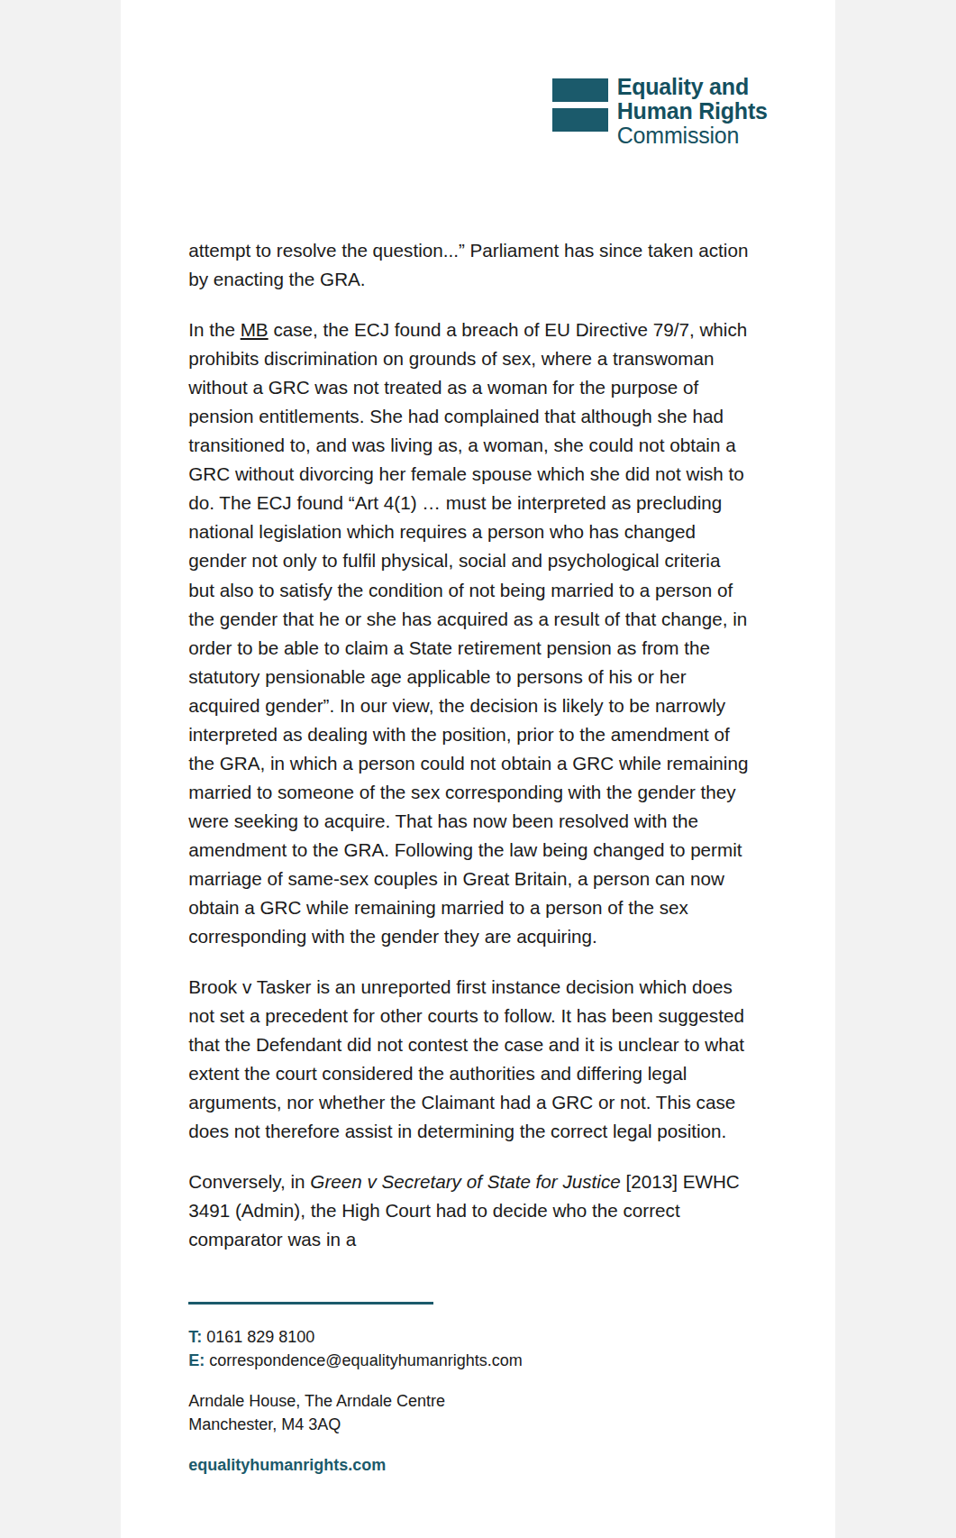Equality and Human Rights Commission
attempt to resolve the question...” Parliament has since taken action by enacting the GRA.
In the MB case, the ECJ found a breach of EU Directive 79/7, which prohibits discrimination on grounds of sex, where a transwoman without a GRC was not treated as a woman for the purpose of pension entitlements. She had complained that although she had transitioned to, and was living as, a woman, she could not obtain a GRC without divorcing her female spouse which she did not wish to do. The ECJ found “Art 4(1) … must be interpreted as precluding national legislation which requires a person who has changed gender not only to fulfil physical, social and psychological criteria but also to satisfy the condition of not being married to a person of the gender that he or she has acquired as a result of that change, in order to be able to claim a State retirement pension as from the statutory pensionable age applicable to persons of his or her acquired gender”. In our view, the decision is likely to be narrowly interpreted as dealing with the position, prior to the amendment of the GRA, in which a person could not obtain a GRC while remaining married to someone of the sex corresponding with the gender they were seeking to acquire. That has now been resolved with the amendment to the GRA. Following the law being changed to permit marriage of same-sex couples in Great Britain, a person can now obtain a GRC while remaining married to a person of the sex corresponding with the gender they are acquiring.
Brook v Tasker is an unreported first instance decision which does not set a precedent for other courts to follow. It has been suggested that the Defendant did not contest the case and it is unclear to what extent the court considered the authorities and differing legal arguments, nor whether the Claimant had a GRC or not. This case does not therefore assist in determining the correct legal position.
Conversely, in Green v Secretary of State for Justice [2013] EWHC 3491 (Admin), the High Court had to decide who the correct comparator was in a
T: 0161 829 8100
E: correspondence@equalityhumanrights.com
Arndale House, The Arndale Centre
Manchester, M4 3AQ
equalityhumanrights.com